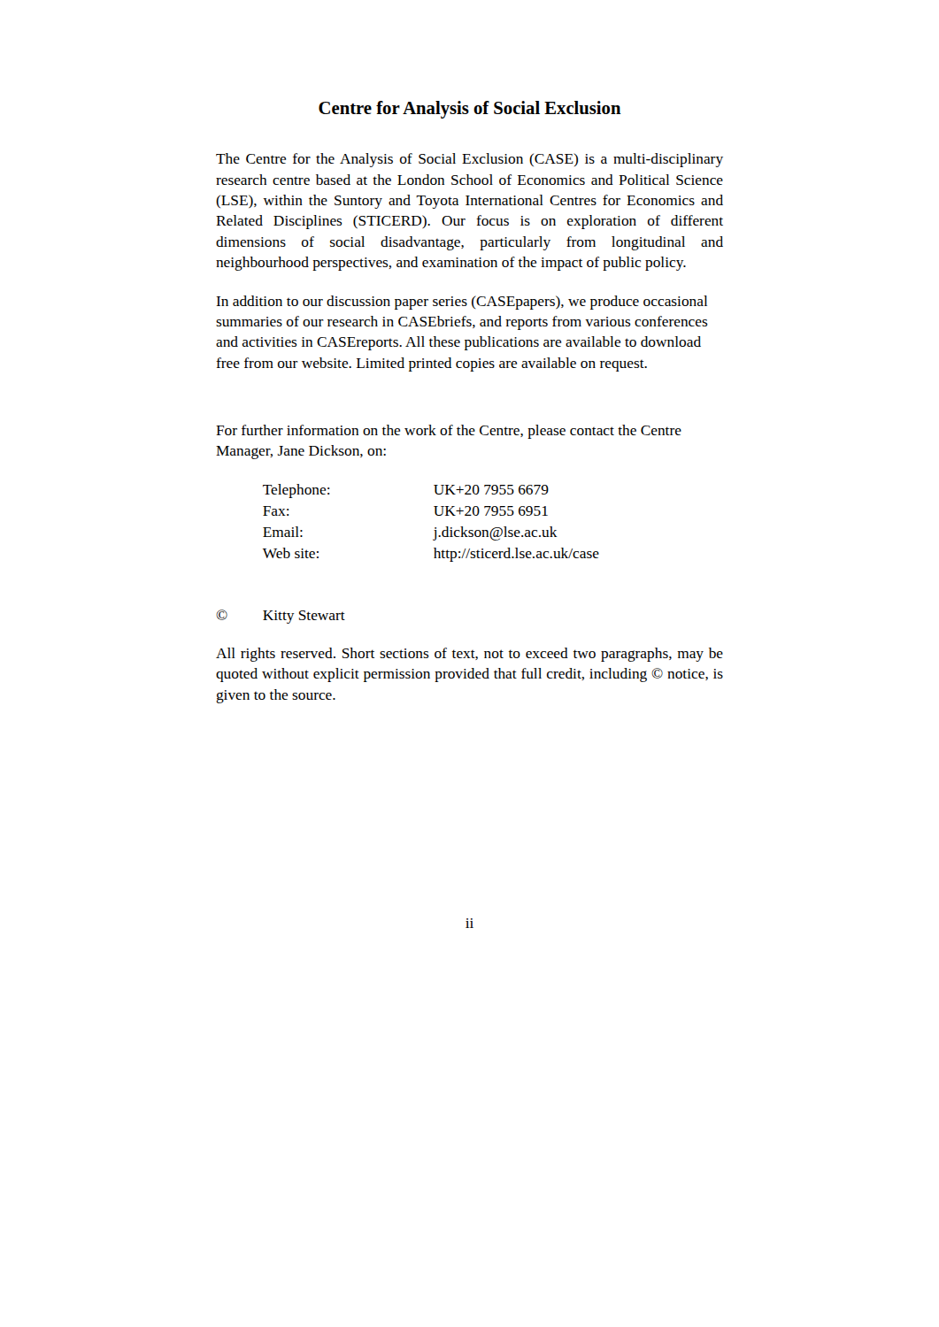Centre for Analysis of Social Exclusion
The Centre for the Analysis of Social Exclusion (CASE) is a multi-disciplinary research centre based at the London School of Economics and Political Science (LSE), within the Suntory and Toyota International Centres for Economics and Related Disciplines (STICERD). Our focus is on exploration of different dimensions of social disadvantage, particularly from longitudinal and neighbourhood perspectives, and examination of the impact of public policy.
In addition to our discussion paper series (CASEpapers), we produce occasional summaries of our research in CASEbriefs, and reports from various conferences and activities in CASEreports. All these publications are available to download free from our website. Limited printed copies are available on request.
For further information on the work of the Centre, please contact the Centre Manager, Jane Dickson, on:
| Telephone: | UK+20 7955 6679 |
| Fax: | UK+20 7955 6951 |
| Email: | j.dickson@lse.ac.uk |
| Web site: | http://sticerd.lse.ac.uk/case |
©Kitty Stewart
All rights reserved. Short sections of text, not to exceed two paragraphs, may be quoted without explicit permission provided that full credit, including © notice, is given to the source.
ii